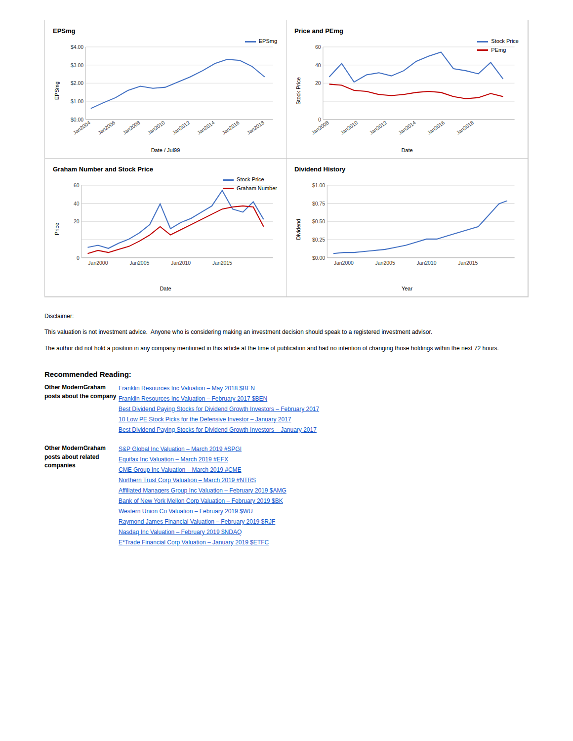EPSmg
EPSmg
EPSmg
$4.00 $3.00 $2.00 $1.00 $0.00 Jan2004 Jan2006 Jan2008 Jan2010 Jan2012 Jan2014 Jan2016 Jan2018
Date / Jul99
Price and PEmg
Stock Price
PEmg
Stock Price
60 40 20 0 Jan2008 Jan2010 Jan2012 Jan2014 Jan2016 Jan2018
Date
Graham Number and Stock Price
Stock Price
Graham Number
Price
60 40 20 0 Jan2000 Jan2005 Jan2010 Jan2015
Date
Dividend History
Dividend
$1.00 $0.75 $0.50 $0.25 $0.00 Jan2000 Jan2005 Jan2010 Jan2015
Year
Disclaimer:
This valuation is not investment advice. Anyone who is considering making an investment decision should speak to a registered investment advisor.
The author did not hold a position in any company mentioned in this article at the time of publication and had no intention of changing those holdings within the next 72 hours.
Recommended Reading:
| Other ModernGraham posts about the company | Franklin Resources Inc Valuation – May 2018 $BEN Franklin Resources Inc Valuation – February 2017 $BEN Best Dividend Paying Stocks for Dividend Growth Investors – February 2017 10 Low PE Stock Picks for the Defensive Investor – January 2017 Best Dividend Paying Stocks for Dividend Growth Investors – January 2017 |
| Other ModernGraham posts about related companies | S&P Global Inc Valuation – March 2019 #SPGI Equifax Inc Valuation – March 2019 #EFX CME Group Inc Valuation – March 2019 #CME Northern Trust Corp Valuation – March 2019 #NTRS Affiliated Managers Group Inc Valuation – February 2019 $AMG Bank of New York Mellon Corp Valuation – February 2019 $BK Western Union Co Valuation – February 2019 $WU Raymond James Financial Valuation – February 2019 $RJF Nasdaq Inc Valuation – February 2019 $NDAQ E*Trade Financial Corp Valuation – January 2019 $ETFC |